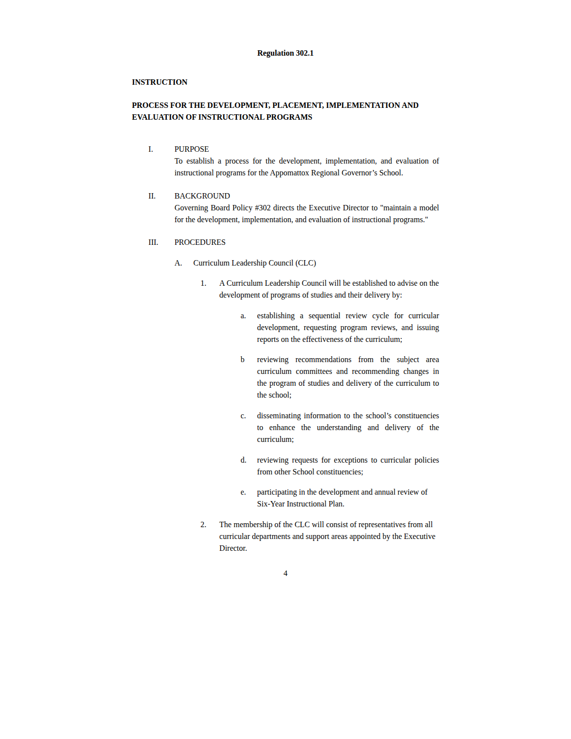Regulation 302.1
INSTRUCTION
PROCESS FOR THE DEVELOPMENT, PLACEMENT, IMPLEMENTATION AND EVALUATION OF INSTRUCTIONAL PROGRAMS
I.
PURPOSE
To establish a process for the development, implementation, and evaluation of instructional programs for the Appomattox Regional Governor’s School.
II.
BACKGROUND
Governing Board Policy #302 directs the Executive Director to "maintain a model for the development, implementation, and evaluation of instructional programs."
III.
PROCEDURES
A.
Curriculum Leadership Council (CLC)
1.
A Curriculum Leadership Council will be established to advise on the development of programs of studies and their delivery by:
a.
establishing a sequential review cycle for curricular development, requesting program reviews, and issuing reports on the effectiveness of the curriculum;
b
reviewing recommendations from the subject area curriculum committees and recommending changes in the program of studies and delivery of the curriculum to the school;
c.
disseminating information to the school’s constituencies to enhance the understanding and delivery of the curriculum;
d.
reviewing requests for exceptions to curricular policies from other School constituencies;
e.
participating in the development and annual review of Six-Year Instructional Plan.
2.
The membership of the CLC will consist of representatives from all curricular departments and support areas appointed by the Executive Director.
4